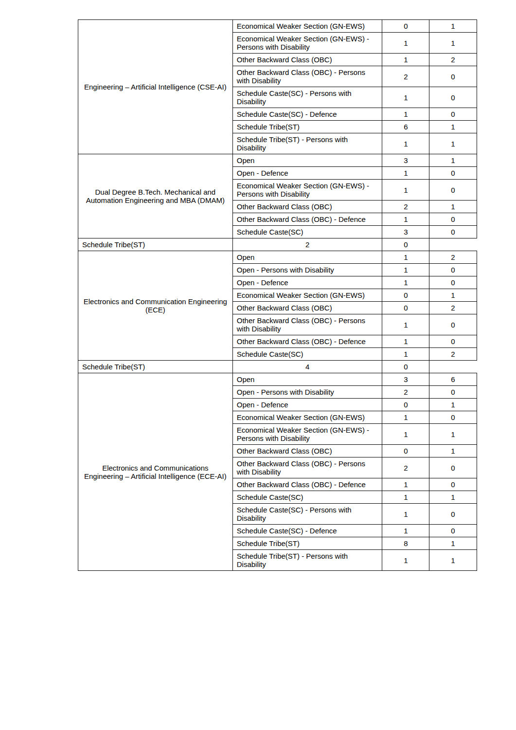| | Engineering – Artificial Intelligence (CSE-AI) | Economical Weaker Section (GN-EWS) | 0 | 1 |
| Economical Weaker Section (GN-EWS) - Persons with Disability | 1 | 1 |
| Other Backward Class (OBC) | 1 | 2 |
| Other Backward Class (OBC) - Persons with Disability | 2 | 0 |
| Schedule Caste(SC) - Persons with Disability | 1 | 0 |
| Schedule Caste(SC) - Defence | 1 | 0 |
| Schedule Tribe(ST) | 6 | 1 |
| Schedule Tribe(ST) - Persons with Disability | 1 | 1 |
| Dual Degree B.Tech. Mechanical and Automation Engineering and MBA (DMAM) | Open | 3 | 1 |
| Open - Defence | 1 | 0 |
| Economical Weaker Section (GN-EWS) - Persons with Disability | 1 | 0 |
| Other Backward Class (OBC) | 2 | 1 |
| Other Backward Class (OBC) - Defence | 1 | 0 |
| Schedule Caste(SC) | 3 | 0 |
| Schedule Tribe(ST) | 2 | 0 |
| Electronics and Communication Engineering (ECE) | Open | 1 | 2 |
| Open - Persons with Disability | 1 | 0 |
| Open - Defence | 1 | 0 |
| Economical Weaker Section (GN-EWS) | 0 | 1 |
| Other Backward Class (OBC) | 0 | 2 |
| Other Backward Class (OBC) - Persons with Disability | 1 | 0 |
| Other Backward Class (OBC) - Defence | 1 | 0 |
| Schedule Caste(SC) | 1 | 2 |
| Schedule Tribe(ST) | 4 | 0 |
| Electronics and Communications Engineering – Artificial Intelligence (ECE-AI) | Open | 3 | 6 |
| Open - Persons with Disability | 2 | 0 |
| Open - Defence | 0 | 1 |
| Economical Weaker Section (GN-EWS) | 1 | 0 |
| Economical Weaker Section (GN-EWS) - Persons with Disability | 1 | 1 |
| Other Backward Class (OBC) | 0 | 1 |
| Other Backward Class (OBC) - Persons with Disability | 2 | 0 |
| Other Backward Class (OBC) - Defence | 1 | 0 |
| Schedule Caste(SC) | 1 | 1 |
| Schedule Caste(SC) - Persons with Disability | 1 | 0 |
| Schedule Caste(SC) - Defence | 1 | 0 |
| Schedule Tribe(ST) | 8 | 1 |
| Schedule Tribe(ST) - Persons with Disability | 1 | 1 |